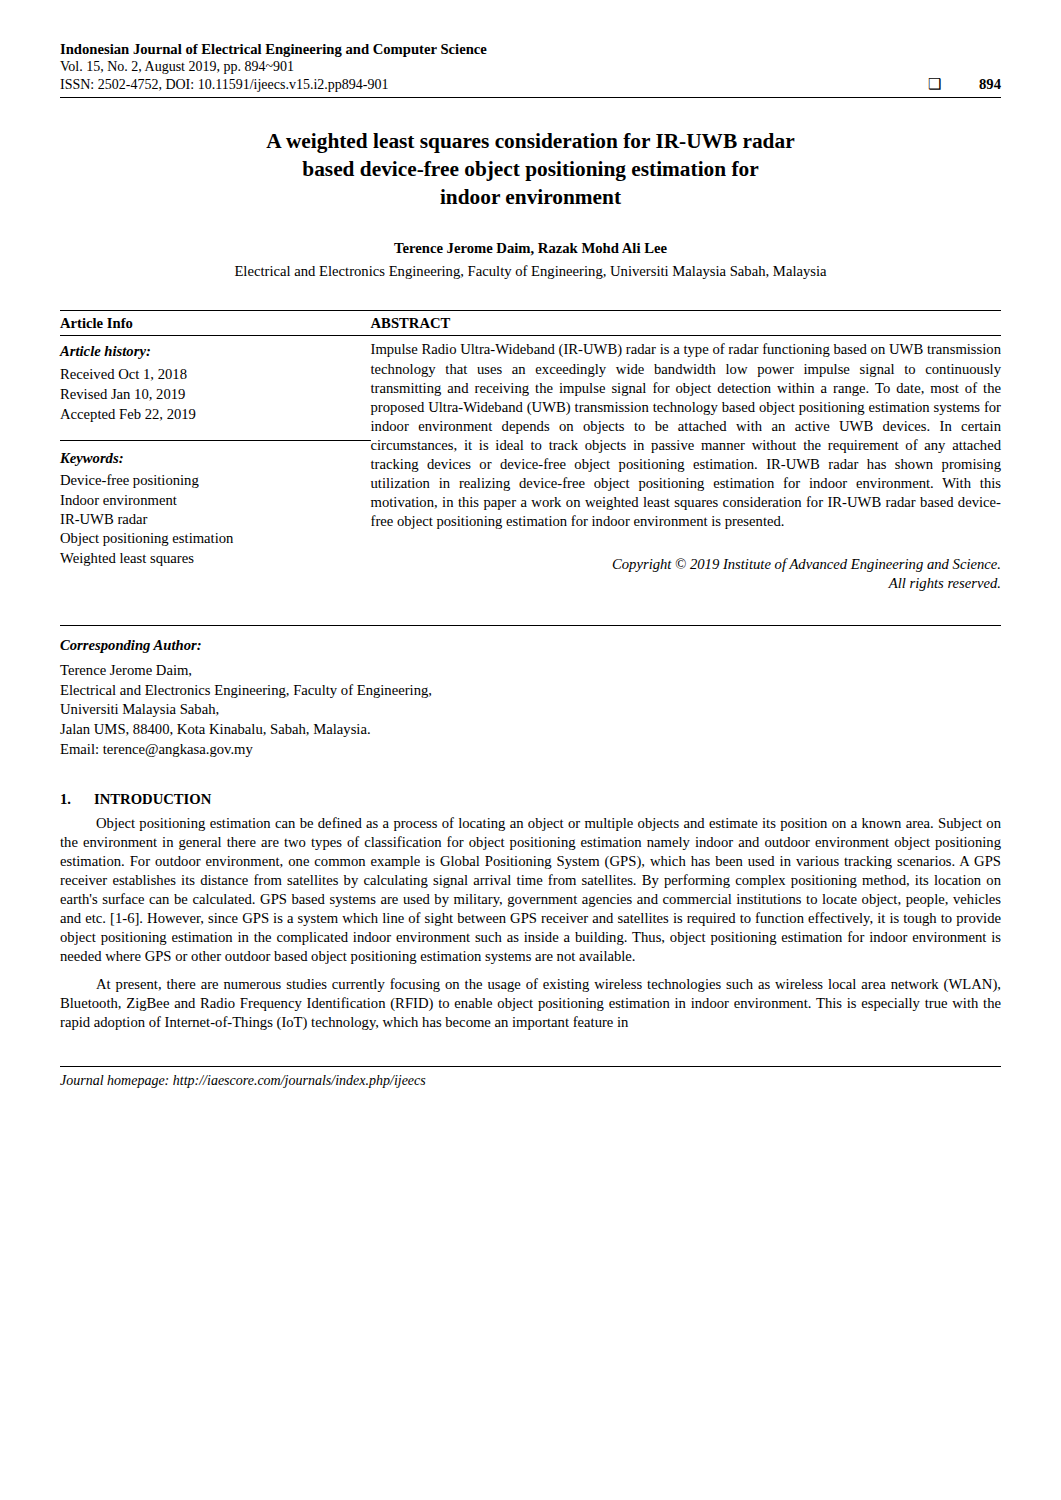Indonesian Journal of Electrical Engineering and Computer Science
Vol. 15, No. 2, August 2019, pp. 894~901
ISSN: 2502-4752, DOI: 10.11591/ijeecs.v15.i2.pp894-901
❑ 894
A weighted least squares consideration for IR-UWB radar
based device-free object positioning estimation for
indoor environment
Terence Jerome Daim, Razak Mohd Ali Lee
Electrical and Electronics Engineering, Faculty of Engineering, Universiti Malaysia Sabah, Malaysia
| Article Info | ABSTRACT |
| Article history: Received Oct 1, 2018 Revised Jan 10, 2019 Accepted Feb 22, 2019 Keywords: Device-free positioning Indoor environment IR-UWB radar Object positioning estimation Weighted least squares | Impulse Radio Ultra-Wideband (IR-UWB) radar is a type of radar functioning based on UWB transmission technology that uses an exceedingly wide bandwidth low power impulse signal to continuously transmitting and receiving the impulse signal for object detection within a range. To date, most of the proposed Ultra-Wideband (UWB) transmission technology based object positioning estimation systems for indoor environment depends on objects to be attached with an active UWB devices. In certain circumstances, it is ideal to track objects in passive manner without the requirement of any attached tracking devices or device-free object positioning estimation. IR-UWB radar has shown promising utilization in realizing device-free object positioning estimation for indoor environment. With this motivation, in this paper a work on weighted least squares consideration for IR-UWB radar based device-free object positioning estimation for indoor environment is presented. Copyright © 2019 Institute of Advanced Engineering and Science. All rights reserved. |
Corresponding Author:
Terence Jerome Daim,
Electrical and Electronics Engineering, Faculty of Engineering,
Universiti Malaysia Sabah,
Jalan UMS, 88400, Kota Kinabalu, Sabah, Malaysia.
Email: terence@angkasa.gov.my
1. INTRODUCTION
Object positioning estimation can be defined as a process of locating an object or multiple objects and estimate its position on a known area. Subject on the environment in general there are two types of classification for object positioning estimation namely indoor and outdoor environment object positioning estimation. For outdoor environment, one common example is Global Positioning System (GPS), which has been used in various tracking scenarios. A GPS receiver establishes its distance from satellites by calculating signal arrival time from satellites. By performing complex positioning method, its location on earth's surface can be calculated. GPS based systems are used by military, government agencies and commercial institutions to locate object, people, vehicles and etc. [1-6]. However, since GPS is a system which line of sight between GPS receiver and satellites is required to function effectively, it is tough to provide object positioning estimation in the complicated indoor environment such as inside a building. Thus, object positioning estimation for indoor environment is needed where GPS or other outdoor based object positioning estimation systems are not available.
At present, there are numerous studies currently focusing on the usage of existing wireless technologies such as wireless local area network (WLAN), Bluetooth, ZigBee and Radio Frequency Identification (RFID) to enable object positioning estimation in indoor environment. This is especially true with the rapid adoption of Internet-of-Things (IoT) technology, which has become an important feature in
Journal homepage: http://iaescore.com/journals/index.php/ijeecs